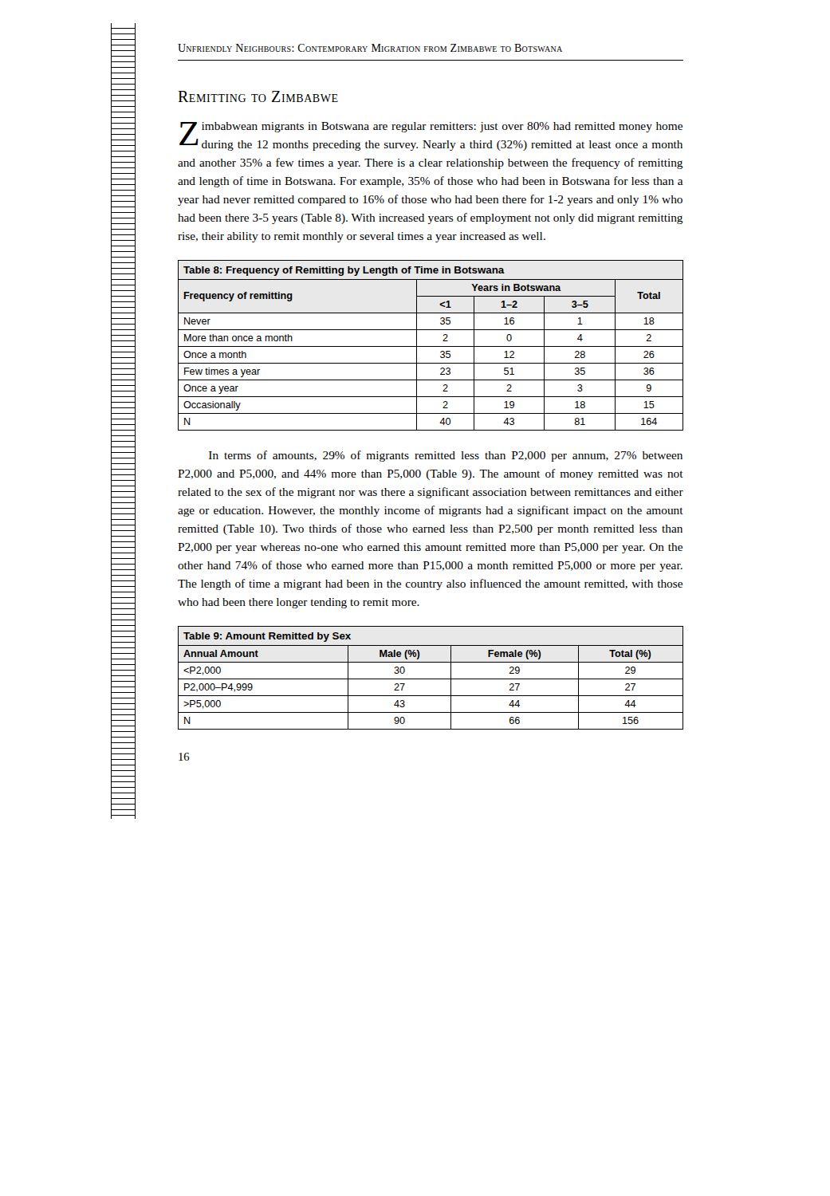Unfriendly Neighbours: Contemporary Migration from Zimbabwe to Botswana
Remitting to Zimbabwe
Zimbabwean migrants in Botswana are regular remitters: just over 80% had remitted money home during the 12 months preceding the survey. Nearly a third (32%) remitted at least once a month and another 35% a few times a year. There is a clear relationship between the frequency of remitting and length of time in Botswana. For example, 35% of those who had been in Botswana for less than a year had never remitted compared to 16% of those who had been there for 1-2 years and only 1% who had been there 3-5 years (Table 8). With increased years of employment not only did migrant remitting rise, their ability to remit monthly or several times a year increased as well.
Table 8: Frequency of Remitting by Length of Time in Botswana
| Frequency of remitting | Years in Botswana | Total |
| --- | --- | --- |
| <1 | 1–2 | 3–5 |
| Never | 35 | 16 | 1 | 18 |
| More than once a month | 2 | 0 | 4 | 2 |
| Once a month | 35 | 12 | 28 | 26 |
| Few times a year | 23 | 51 | 35 | 36 |
| Once a year | 2 | 2 | 3 | 9 |
| Occasionally | 2 | 19 | 18 | 15 |
| N | 40 | 43 | 81 | 164 |
In terms of amounts, 29% of migrants remitted less than P2,000 per annum, 27% between P2,000 and P5,000, and 44% more than P5,000 (Table 9). The amount of money remitted was not related to the sex of the migrant nor was there a significant association between remittances and either age or education. However, the monthly income of migrants had a significant impact on the amount remitted (Table 10). Two thirds of those who earned less than P2,500 per month remitted less than P2,000 per year whereas no-one who earned this amount remitted more than P5,000 per year. On the other hand 74% of those who earned more than P15,000 a month remitted P5,000 or more per year. The length of time a migrant had been in the country also influenced the amount remitted, with those who had been there longer tending to remit more.
Table 9: Amount Remitted by Sex
| Annual Amount | Male (%) | Female (%) | Total (%) |
| --- | --- | --- | --- |
| <P2,000 | 30 | 29 | 29 |
| P2,000–P4,999 | 27 | 27 | 27 |
| >P5,000 | 43 | 44 | 44 |
| N | 90 | 66 | 156 |
16